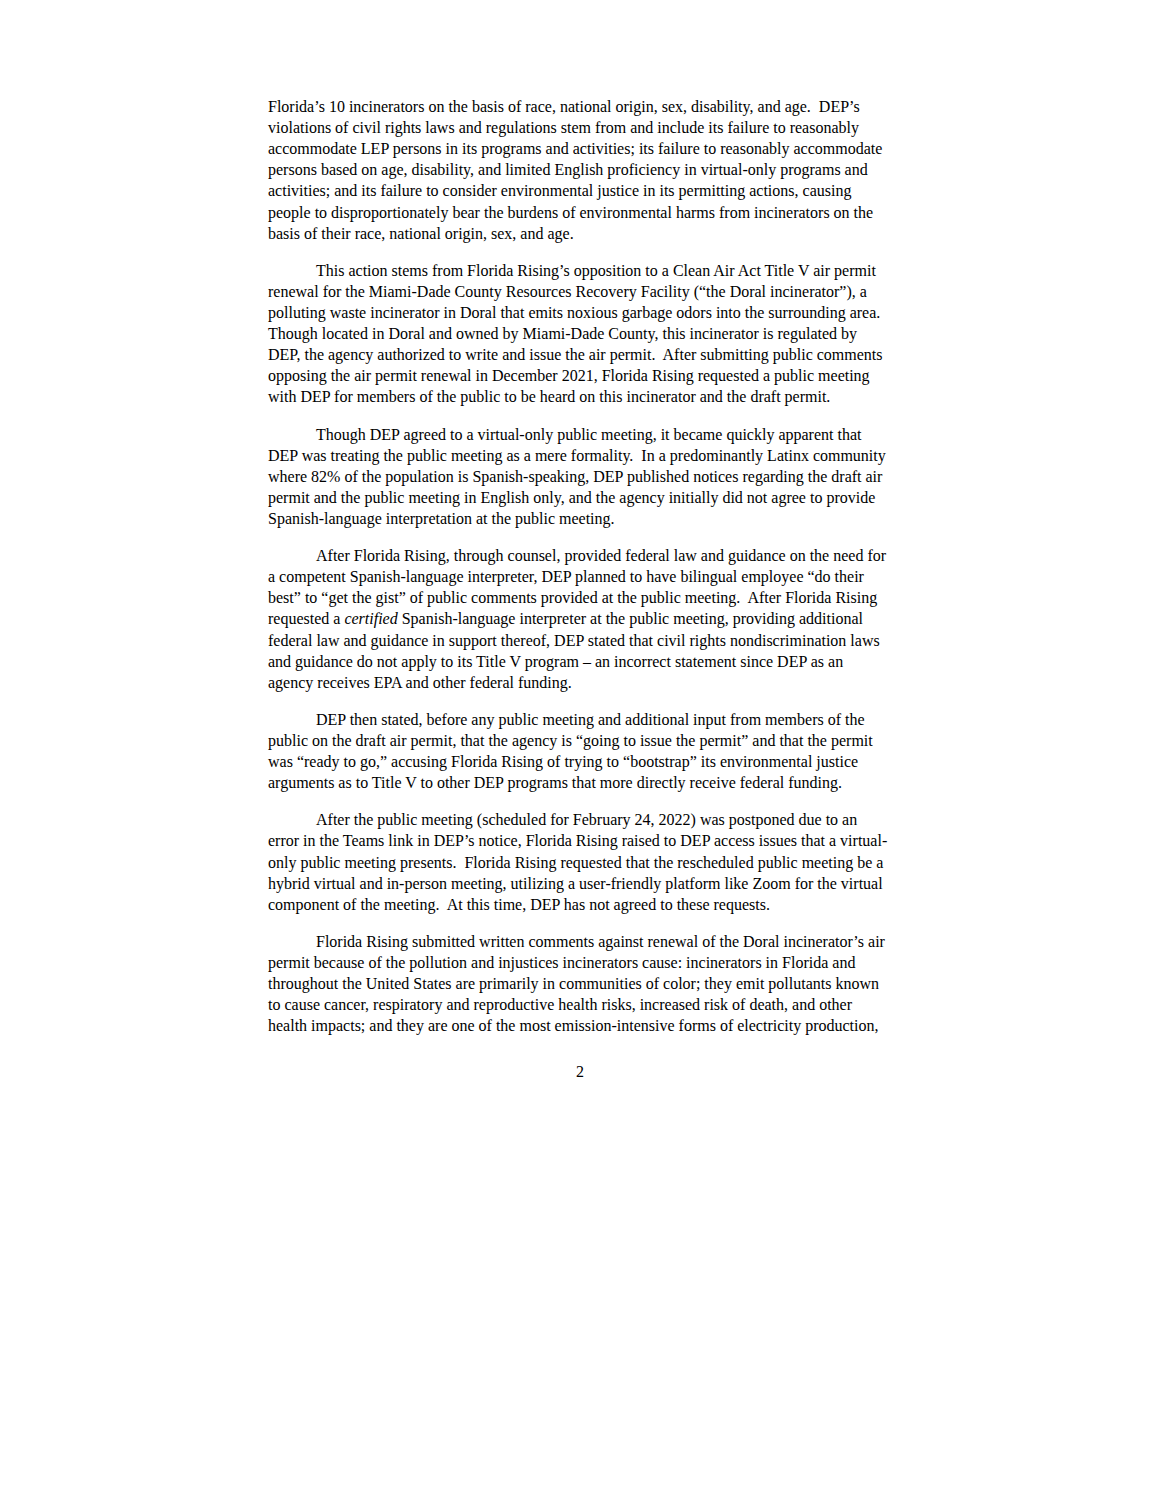Florida’s 10 incinerators on the basis of race, national origin, sex, disability, and age. DEP’s violations of civil rights laws and regulations stem from and include its failure to reasonably accommodate LEP persons in its programs and activities; its failure to reasonably accommodate persons based on age, disability, and limited English proficiency in virtual-only programs and activities; and its failure to consider environmental justice in its permitting actions, causing people to disproportionately bear the burdens of environmental harms from incinerators on the basis of their race, national origin, sex, and age.
This action stems from Florida Rising’s opposition to a Clean Air Act Title V air permit renewal for the Miami-Dade County Resources Recovery Facility (“the Doral incinerator”), a polluting waste incinerator in Doral that emits noxious garbage odors into the surrounding area. Though located in Doral and owned by Miami-Dade County, this incinerator is regulated by DEP, the agency authorized to write and issue the air permit. After submitting public comments opposing the air permit renewal in December 2021, Florida Rising requested a public meeting with DEP for members of the public to be heard on this incinerator and the draft permit.
Though DEP agreed to a virtual-only public meeting, it became quickly apparent that DEP was treating the public meeting as a mere formality. In a predominantly Latinx community where 82% of the population is Spanish-speaking, DEP published notices regarding the draft air permit and the public meeting in English only, and the agency initially did not agree to provide Spanish-language interpretation at the public meeting.
After Florida Rising, through counsel, provided federal law and guidance on the need for a competent Spanish-language interpreter, DEP planned to have bilingual employee “do their best” to “get the gist” of public comments provided at the public meeting. After Florida Rising requested a certified Spanish-language interpreter at the public meeting, providing additional federal law and guidance in support thereof, DEP stated that civil rights nondiscrimination laws and guidance do not apply to its Title V program – an incorrect statement since DEP as an agency receives EPA and other federal funding.
DEP then stated, before any public meeting and additional input from members of the public on the draft air permit, that the agency is “going to issue the permit” and that the permit was “ready to go,” accusing Florida Rising of trying to “bootstrap” its environmental justice arguments as to Title V to other DEP programs that more directly receive federal funding.
After the public meeting (scheduled for February 24, 2022) was postponed due to an error in the Teams link in DEP’s notice, Florida Rising raised to DEP access issues that a virtual-only public meeting presents. Florida Rising requested that the rescheduled public meeting be a hybrid virtual and in-person meeting, utilizing a user-friendly platform like Zoom for the virtual component of the meeting. At this time, DEP has not agreed to these requests.
Florida Rising submitted written comments against renewal of the Doral incinerator’s air permit because of the pollution and injustices incinerators cause: incinerators in Florida and throughout the United States are primarily in communities of color; they emit pollutants known to cause cancer, respiratory and reproductive health risks, increased risk of death, and other health impacts; and they are one of the most emission-intensive forms of electricity production,
2